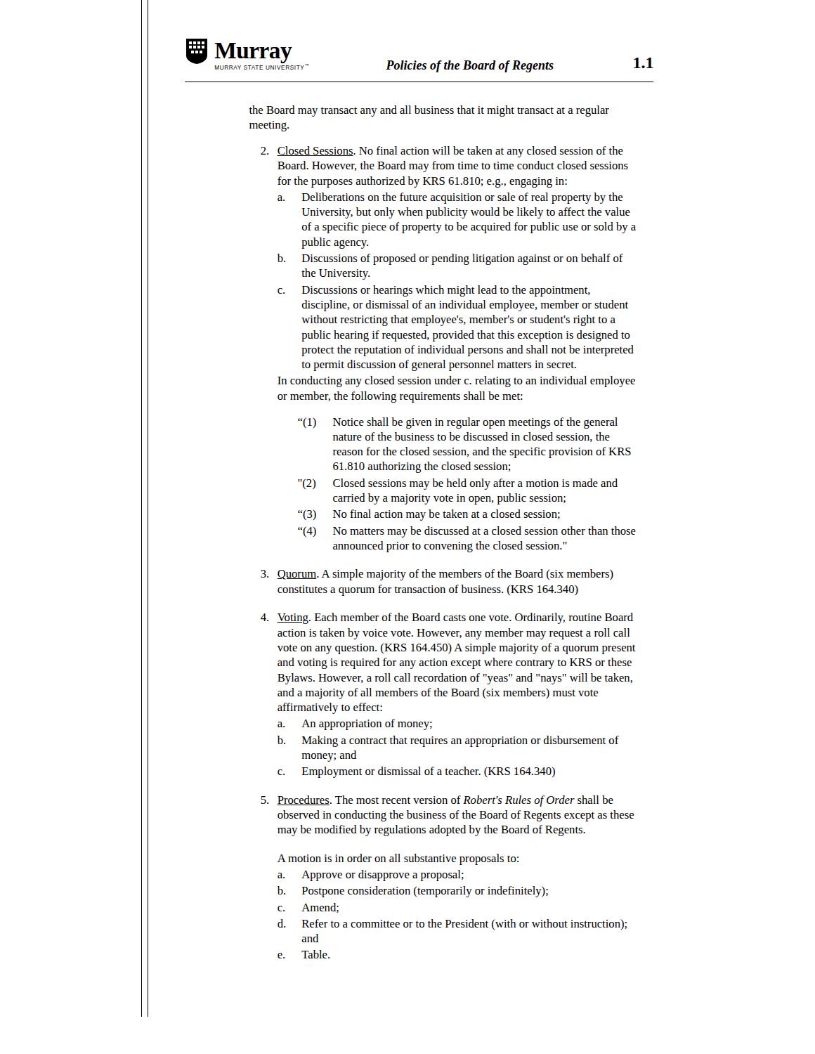Murray MURRAY STATE UNIVERSITY™
Policies of the Board of Regents
1.1
the Board may transact any and all business that it might transact at a regular meeting.
2. Closed Sessions. No final action will be taken at any closed session of the Board. However, the Board may from time to time conduct closed sessions for the purposes authorized by KRS 61.810; e.g., engaging in:
a. Deliberations on the future acquisition or sale of real property by the University, but only when publicity would be likely to affect the value of a specific piece of property to be acquired for public use or sold by a public agency.
b. Discussions of proposed or pending litigation against or on behalf of the University.
c. Discussions or hearings which might lead to the appointment, discipline, or dismissal of an individual employee, member or student without restricting that employee's, member's or student's right to a public hearing if requested, provided that this exception is designed to protect the reputation of individual persons and shall not be interpreted to permit discussion of general personnel matters in secret.
In conducting any closed session under c. relating to an individual employee or member, the following requirements shall be met:
“(1) Notice shall be given in regular open meetings of the general nature of the business to be discussed in closed session, the reason for the closed session, and the specific provision of KRS 61.810 authorizing the closed session;
"(2) Closed sessions may be held only after a motion is made and carried by a majority vote in open, public session;
“(3) No final action may be taken at a closed session;
“(4) No matters may be discussed at a closed session other than those announced prior to convening the closed session."
3. Quorum. A simple majority of the members of the Board (six members) constitutes a quorum for transaction of business. (KRS 164.340)
4. Voting. Each member of the Board casts one vote. Ordinarily, routine Board action is taken by voice vote. However, any member may request a roll call vote on any question. (KRS 164.450) A simple majority of a quorum present and voting is required for any action except where contrary to KRS or these Bylaws. However, a roll call recordation of "yeas" and "nays" will be taken, and a majority of all members of the Board (six members) must vote affirmatively to effect:
a. An appropriation of money;
b. Making a contract that requires an appropriation or disbursement of money; and
c. Employment or dismissal of a teacher. (KRS 164.340)
5. Procedures. The most recent version of Robert's Rules of Order shall be observed in conducting the business of the Board of Regents except as these may be modified by regulations adopted by the Board of Regents.
A motion is in order on all substantive proposals to:
a. Approve or disapprove a proposal;
b. Postpone consideration (temporarily or indefinitely);
c. Amend;
d. Refer to a committee or to the President (with or without instruction); and
e. Table.